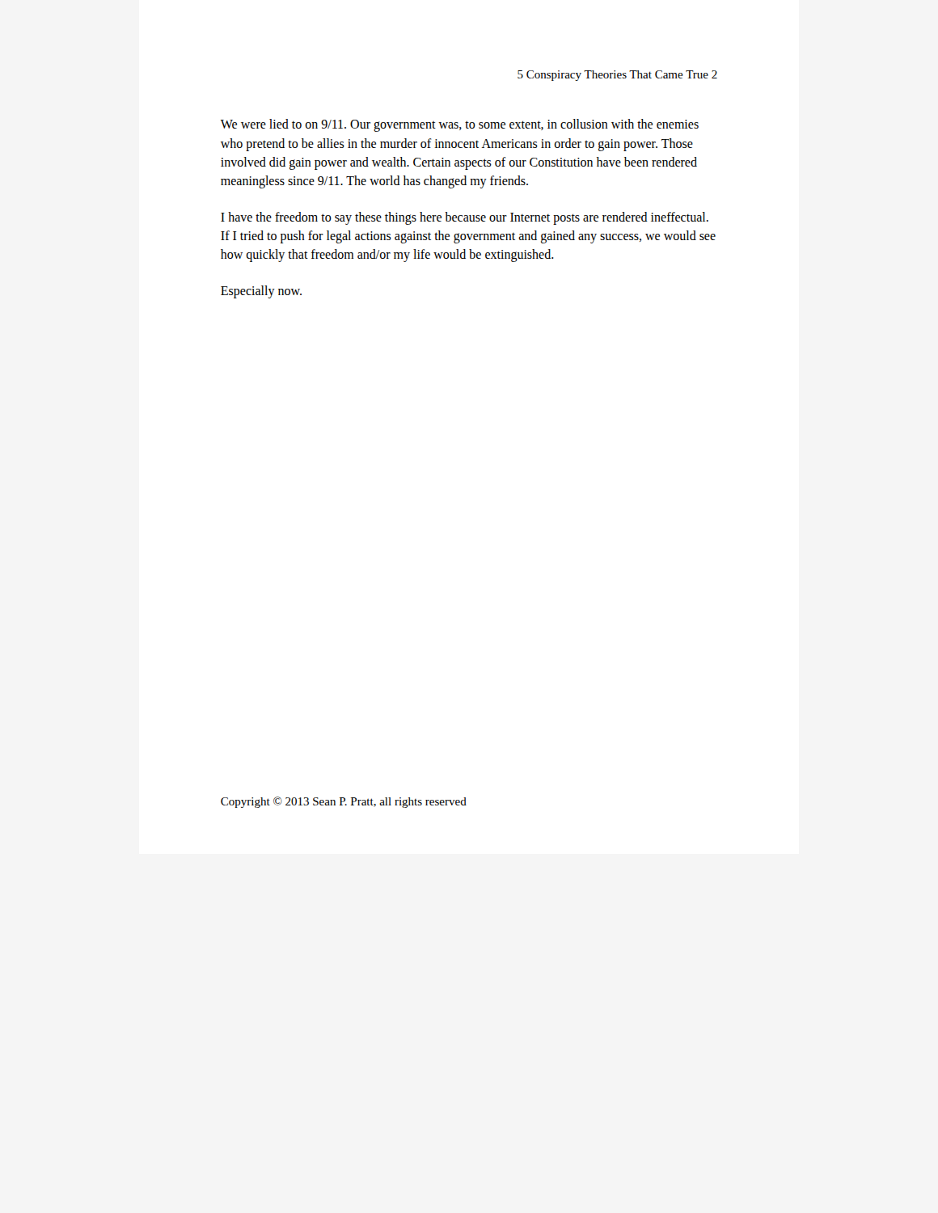5 Conspiracy Theories That Came True 2
We were lied to on 9/11. Our government was, to some extent, in collusion with the enemies who pretend to be allies in the murder of innocent Americans in order to gain power. Those involved did gain power and wealth. Certain aspects of our Constitution have been rendered meaningless since 9/11. The world has changed my friends.
I have the freedom to say these things here because our Internet posts are rendered ineffectual. If I tried to push for legal actions against the government and gained any success, we would see how quickly that freedom and/or my life would be extinguished.
Especially now.
Copyright © 2013 Sean P. Pratt, all rights reserved